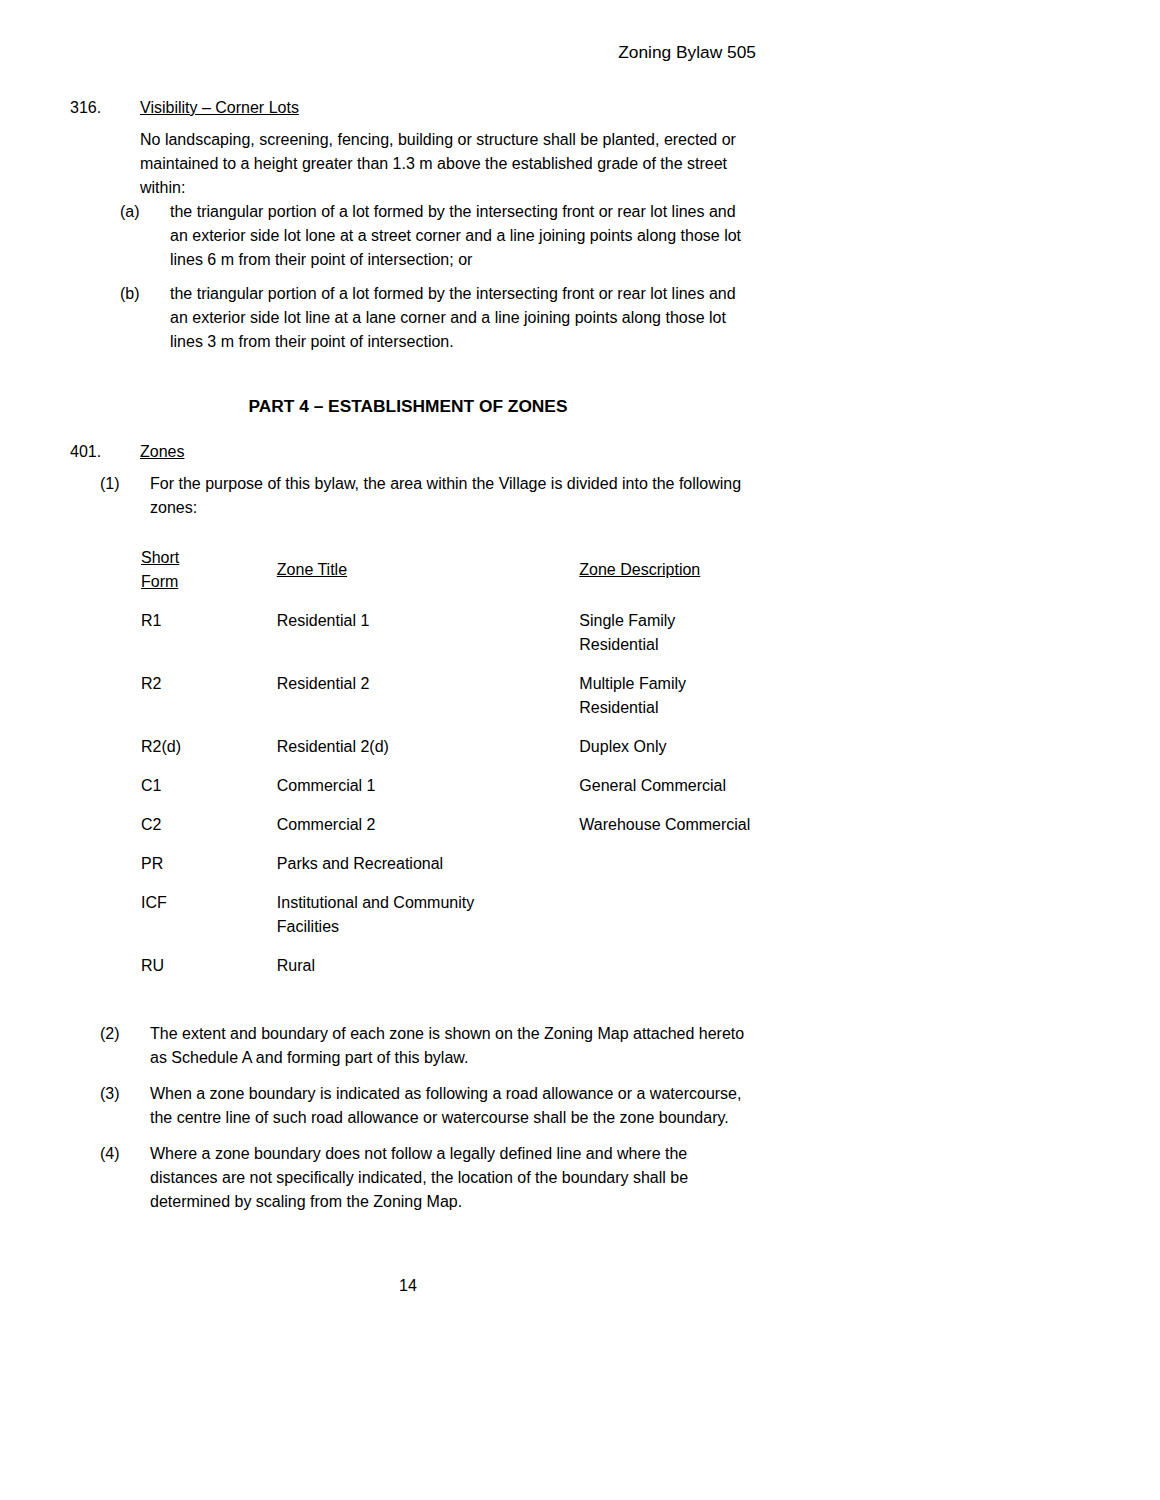Zoning Bylaw 505
316.
Visibility – Corner Lots
No landscaping, screening, fencing, building or structure shall be planted, erected or maintained to a height greater than 1.3 m above the established grade of the street within:
(a)
the triangular portion of a lot formed by the intersecting front or rear lot lines and an exterior side lot lone at a street corner and a line joining points along those lot lines 6 m from their point of intersection; or
(b)
the triangular portion of a lot formed by the intersecting front or rear lot lines and an exterior side lot line at a lane corner and a line joining points along those lot lines 3 m from their point of intersection.
PART 4 – ESTABLISHMENT OF ZONES
401.
Zones
(1)
For the purpose of this bylaw, the area within the Village is divided into the following zones:
| Short Form | Zone Title | Zone Description |
| --- | --- | --- |
| R1 | Residential 1 | Single Family Residential |
| R2 | Residential 2 | Multiple Family Residential |
| R2(d) | Residential 2(d) | Duplex Only |
| C1 | Commercial 1 | General Commercial |
| C2 | Commercial 2 | Warehouse Commercial |
| PR | Parks and Recreational | |
| ICF | Institutional and Community Facilities | |
| RU | Rural | |
(2)
The extent and boundary of each zone is shown on the Zoning Map attached hereto as Schedule A and forming part of this bylaw.
(3)
When a zone boundary is indicated as following a road allowance or a watercourse, the centre line of such road allowance or watercourse shall be the zone boundary.
(4)
Where a zone boundary does not follow a legally defined line and where the distances are not specifically indicated, the location of the boundary shall be determined by scaling from the Zoning Map.
14